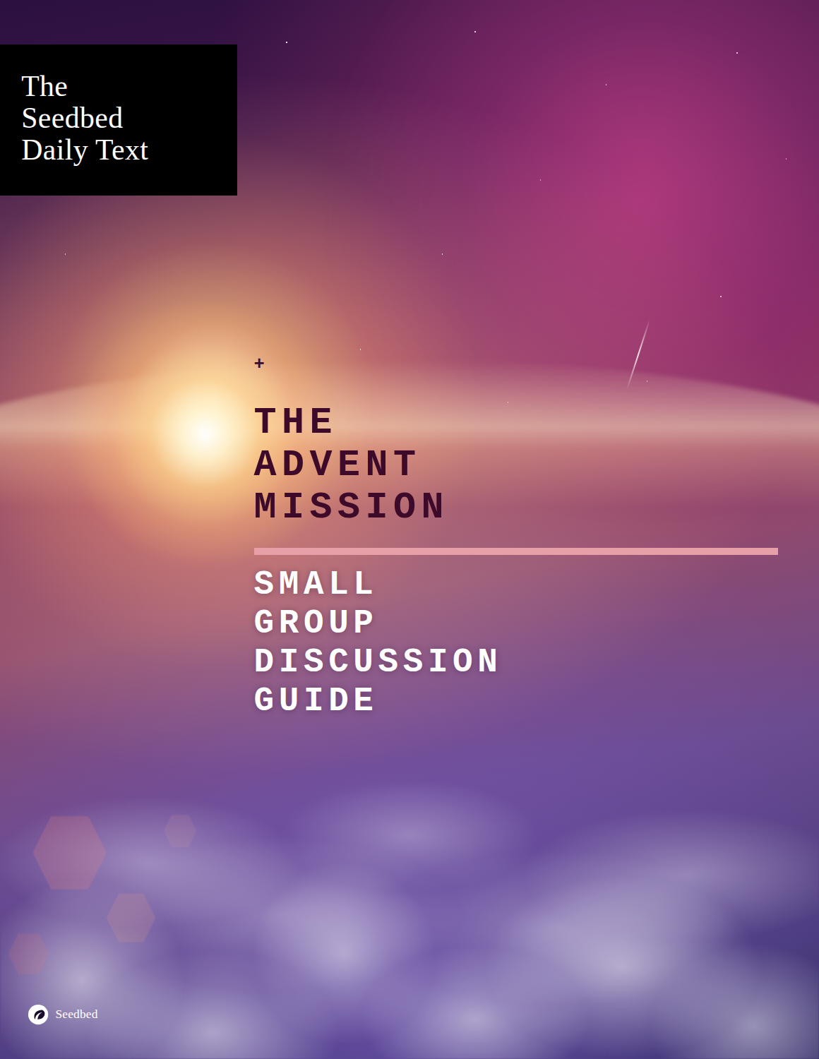The
Seedbed
Daily Text
+
The
Advent
Mission
Small
Group
Discussion
Guide
Seedbed